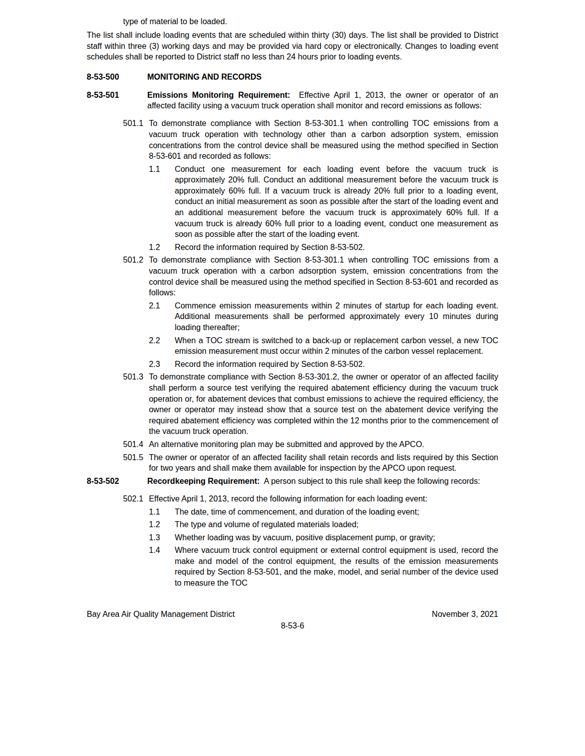type of material to be loaded.
The list shall include loading events that are scheduled within thirty (30) days. The list shall be provided to District staff within three (3) working days and may be provided via hard copy or electronically. Changes to loading event schedules shall be reported to District staff no less than 24 hours prior to loading events.
8-53-500
MONITORING AND RECORDS
8-53-501
Emissions Monitoring Requirement: Effective April 1, 2013, the owner or operator of an affected facility using a vacuum truck operation shall monitor and record emissions as follows:
501.1
To demonstrate compliance with Section 8-53-301.1 when controlling TOC emissions from a vacuum truck operation with technology other than a carbon adsorption system, emission concentrations from the control device shall be measured using the method specified in Section 8-53-601 and recorded as follows:
1.1
Conduct one measurement for each loading event before the vacuum truck is approximately 20% full. Conduct an additional measurement before the vacuum truck is approximately 60% full. If a vacuum truck is already 20% full prior to a loading event, conduct an initial measurement as soon as possible after the start of the loading event and an additional measurement before the vacuum truck is approximately 60% full. If a vacuum truck is already 60% full prior to a loading event, conduct one measurement as soon as possible after the start of the loading event.
1.2
Record the information required by Section 8-53-502.
501.2
To demonstrate compliance with Section 8-53-301.1 when controlling TOC emissions from a vacuum truck operation with a carbon adsorption system, emission concentrations from the control device shall be measured using the method specified in Section 8-53-601 and recorded as follows:
2.1
Commence emission measurements within 2 minutes of startup for each loading event. Additional measurements shall be performed approximately every 10 minutes during loading thereafter;
2.2
When a TOC stream is switched to a back-up or replacement carbon vessel, a new TOC emission measurement must occur within 2 minutes of the carbon vessel replacement.
2.3
Record the information required by Section 8-53-502.
501.3
To demonstrate compliance with Section 8-53-301.2, the owner or operator of an affected facility shall perform a source test verifying the required abatement efficiency during the vacuum truck operation or, for abatement devices that combust emissions to achieve the required efficiency, the owner or operator may instead show that a source test on the abatement device verifying the required abatement efficiency was completed within the 12 months prior to the commencement of the vacuum truck operation.
501.4
An alternative monitoring plan may be submitted and approved by the APCO.
501.5
The owner or operator of an affected facility shall retain records and lists required by this Section for two years and shall make them available for inspection by the APCO upon request.
8-53-502
Recordkeeping Requirement: A person subject to this rule shall keep the following records:
502.1
Effective April 1, 2013, record the following information for each loading event:
1.1
The date, time of commencement, and duration of the loading event;
1.2
The type and volume of regulated materials loaded;
1.3
Whether loading was by vacuum, positive displacement pump, or gravity;
1.4
Where vacuum truck control equipment or external control equipment is used, record the make and model of the control equipment, the results of the emission measurements required by Section 8-53-501, and the make, model, and serial number of the device used to measure the TOC
Bay Area Air Quality Management District November 3, 2021
8-53-6